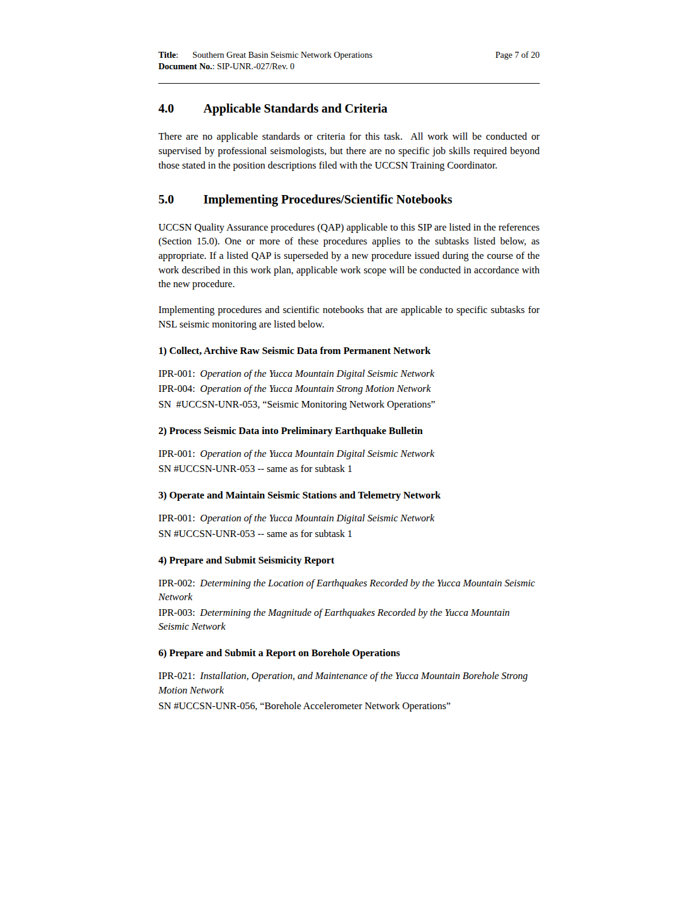Title:Southern Great Basin Seismic Network Operations
Page 7 of 20
Document No.: SIP-UNR.-027/Rev. 0
4.0 Applicable Standards and Criteria
There are no applicable standards or criteria for this task. All work will be conducted or supervised by professional seismologists, but there are no specific job skills required beyond those stated in the position descriptions filed with the UCCSN Training Coordinator.
5.0 Implementing Procedures/Scientific Notebooks
UCCSN Quality Assurance procedures (QAP) applicable to this SIP are listed in the references (Section 15.0). One or more of these procedures applies to the subtasks listed below, as appropriate. If a listed QAP is superseded by a new procedure issued during the course of the work described in this work plan, applicable work scope will be conducted in accordance with the new procedure.
Implementing procedures and scientific notebooks that are applicable to specific subtasks for NSL seismic monitoring are listed below.
1) Collect, Archive Raw Seismic Data from Permanent Network
IPR-001: Operation of the Yucca Mountain Digital Seismic Network
IPR-004: Operation of the Yucca Mountain Strong Motion Network
SN #UCCSN-UNR-053, “Seismic Monitoring Network Operations”
2) Process Seismic Data into Preliminary Earthquake Bulletin
IPR-001: Operation of the Yucca Mountain Digital Seismic Network
SN #UCCSN-UNR-053 -- same as for subtask 1
3) Operate and Maintain Seismic Stations and Telemetry Network
IPR-001: Operation of the Yucca Mountain Digital Seismic Network
SN #UCCSN-UNR-053 -- same as for subtask 1
4) Prepare and Submit Seismicity Report
IPR-002: Determining the Location of Earthquakes Recorded by the Yucca Mountain Seismic Network
IPR-003: Determining the Magnitude of Earthquakes Recorded by the Yucca Mountain Seismic Network
6) Prepare and Submit a Report on Borehole Operations
IPR-021: Installation, Operation, and Maintenance of the Yucca Mountain Borehole Strong Motion Network
SN #UCCSN-UNR-056, “Borehole Accelerometer Network Operations”